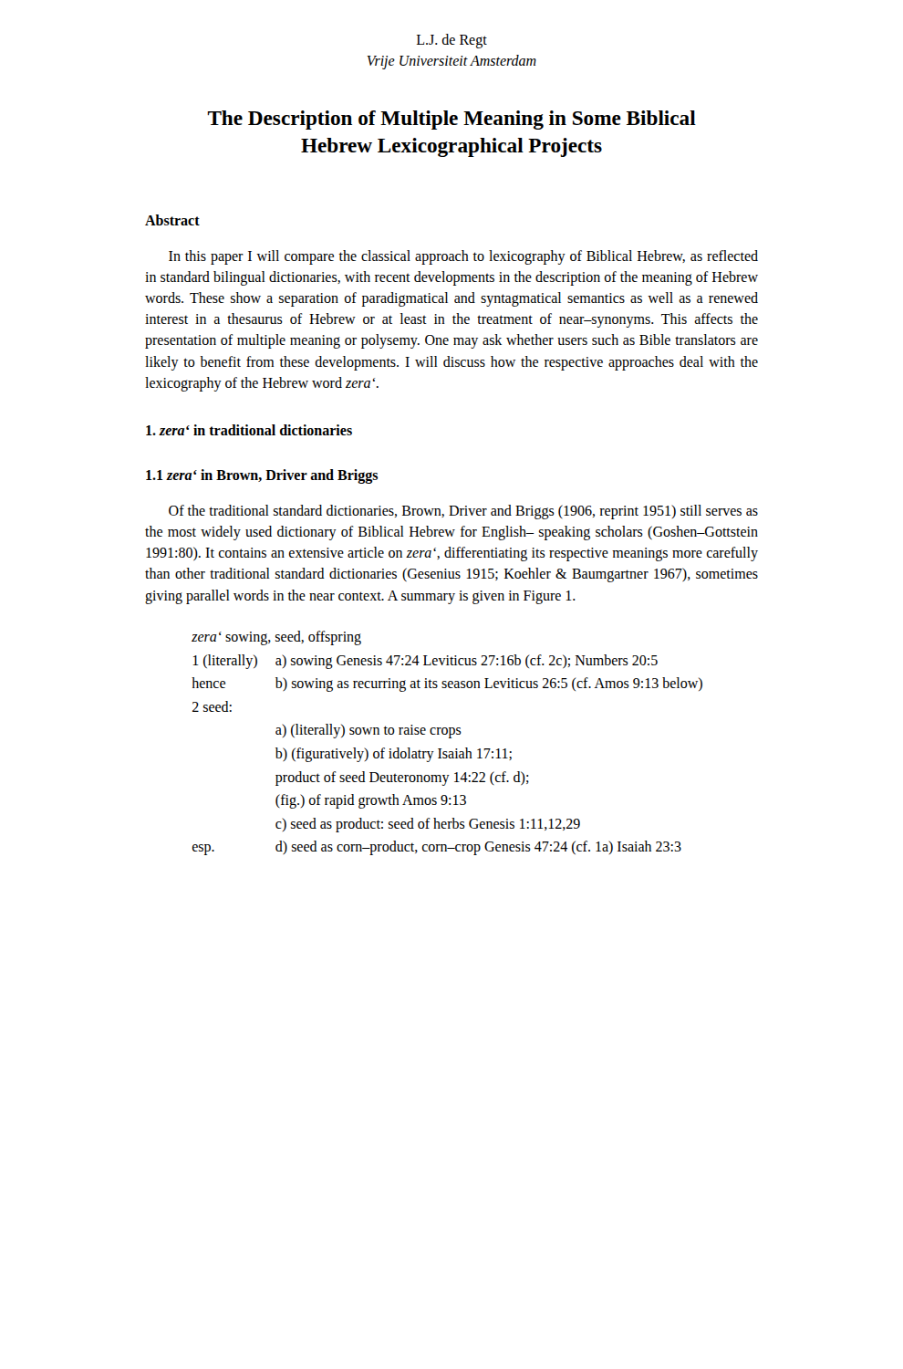L.J. de Regt Vrije Universiteit Amsterdam
The Description of Multiple Meaning in Some Biblical
Hebrew Lexicographical Projects
Abstract
In this paper I will compare the classical approach to lexicography of Biblical Hebrew, as reflected in standard bilingual dictionaries, with recent developments in the description of the meaning of Hebrew words. These show a separation of paradigmatical and syntagmatical semantics as well as a renewed interest in a thesaurus of Hebrew or at least in the treatment of near–synonyms. This affects the presentation of multiple meaning or polysemy. One may ask whether users such as Bible translators are likely to benefit from these developments. I will discuss how the respective approaches deal with the lexicography of the Hebrew word zera‘.
1. zera‘ in traditional dictionaries
1.1 zera‘ in Brown, Driver and Briggs
Of the traditional standard dictionaries, Brown, Driver and Briggs (1906, reprint 1951) still serves as the most widely used dictionary of Biblical Hebrew for English– speaking scholars (Goshen–Gottstein 1991:80). It contains an extensive article on zera‘, differentiating its respective meanings more carefully than other traditional standard dictionaries (Gesenius 1915; Koehler & Baumgartner 1967), sometimes giving parallel words in the near context. A summary is given in Figure 1.
| zera‘ sowing, seed, offspring |
| 1 (literally) | a) sowing Genesis 47:24 Leviticus 27:16b (cf. 2c); Numbers 20:5 |
| hence | b) sowing as recurring at its season Leviticus 26:5 (cf. Amos 9:13 below) |
| 2 seed: | |
| | a) (literally) sown to raise crops |
| | b) (figuratively) of idolatry Isaiah 17:11; |
| | product of seed Deuteronomy 14:22 (cf. d); |
| | (fig.) of rapid growth Amos 9:13 |
| | c) seed as product: seed of herbs Genesis 1:11,12,29 |
| esp. | d) seed as corn–product, corn–crop Genesis 47:24 (cf. 1a) Isaiah 23:3 |